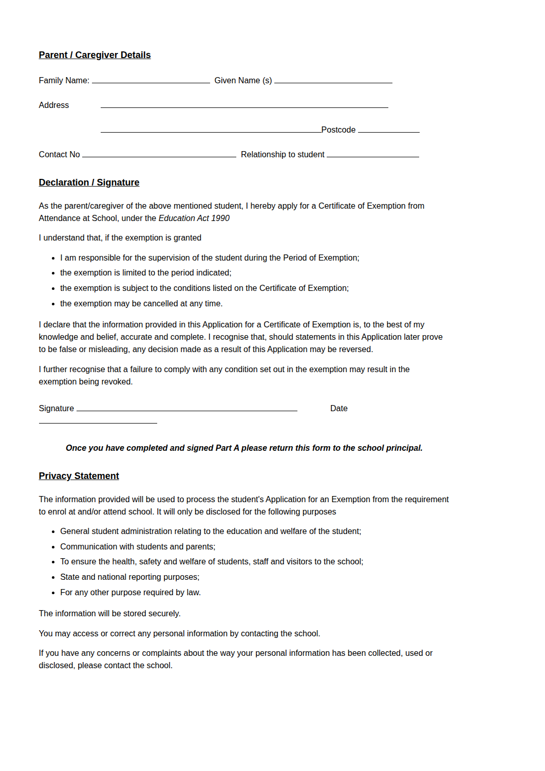Parent / Caregiver Details
Family Name: Given Name (s)
Address
Postcode
Contact No Relationship to student
Declaration / Signature
As the parent/caregiver of the above mentioned student, I hereby apply for a Certificate of Exemption from Attendance at School, under the Education Act 1990
I understand that, if the exemption is granted
I am responsible for the supervision of the student during the Period of Exemption;
the exemption is limited to the period indicated;
the exemption is subject to the conditions listed on the Certificate of Exemption;
the exemption may be cancelled at any time.
I declare that the information provided in this Application for a Certificate of Exemption is, to the best of my knowledge and belief, accurate and complete. I recognise that, should statements in this Application later prove to be false or misleading, any decision made as a result of this Application may be reversed.
I further recognise that a failure to comply with any condition set out in the exemption may result in the exemption being revoked.
Signature Date
Once you have completed and signed Part A please return this form to the school principal.
Privacy Statement
The information provided will be used to process the student's Application for an Exemption from the requirement to enrol at and/or attend school. It will only be disclosed for the following purposes
General student administration relating to the education and welfare of the student;
Communication with students and parents;
To ensure the health, safety and welfare of students, staff and visitors to the school;
State and national reporting purposes;
For any other purpose required by law.
The information will be stored securely.
You may access or correct any personal information by contacting the school.
If you have any concerns or complaints about the way your personal information has been collected, used or disclosed, please contact the school.